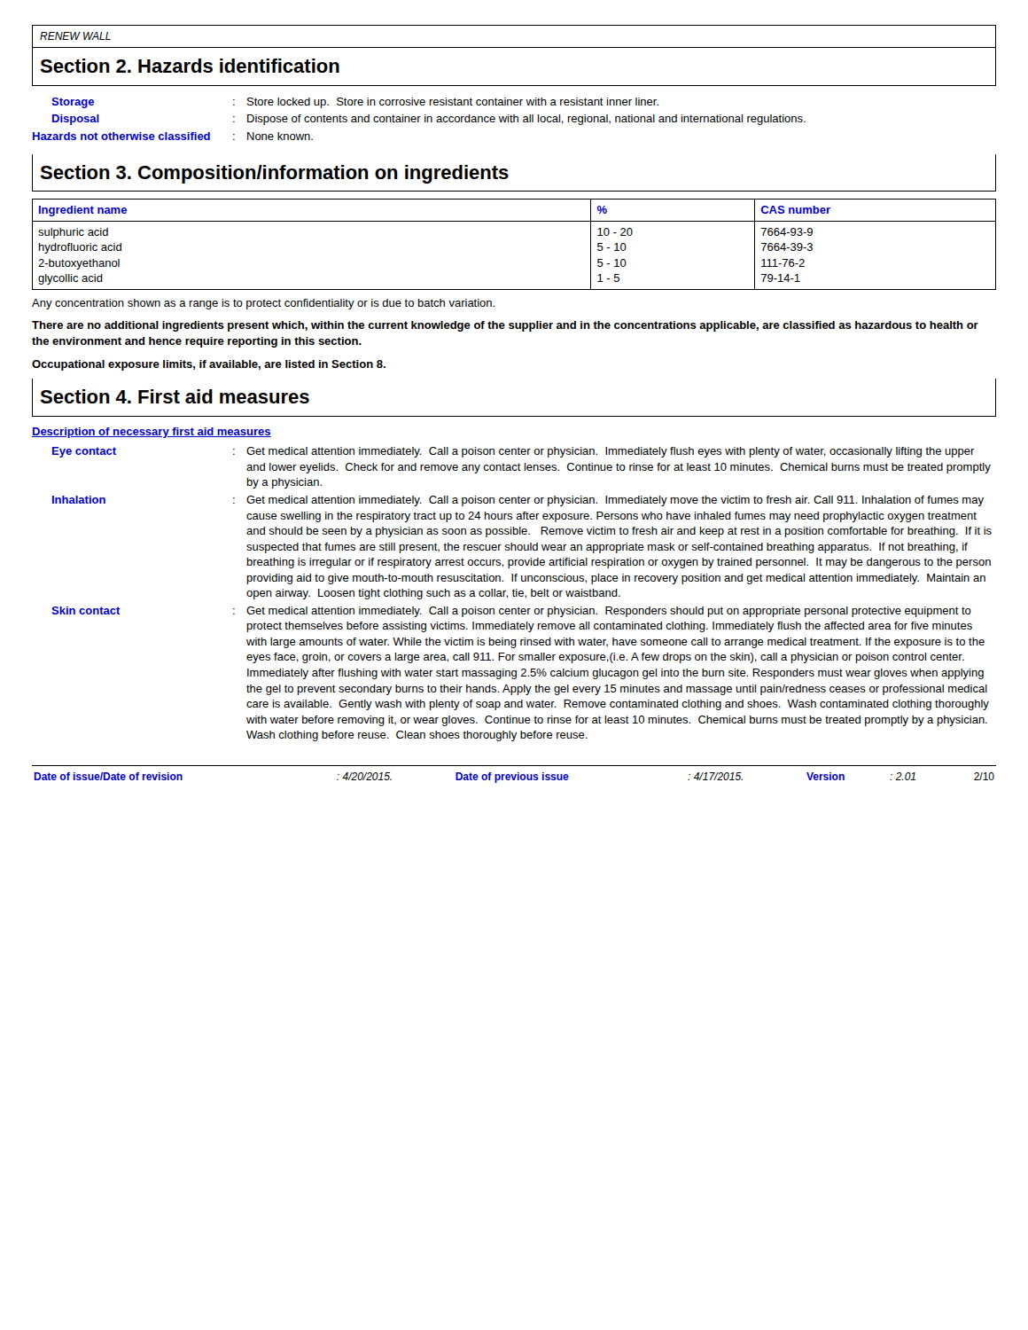RENEW WALL
Section 2. Hazards identification
| Storage | : | Store locked up. Store in corrosive resistant container with a resistant inner liner. |
| Disposal | : | Dispose of contents and container in accordance with all local, regional, national and international regulations. |
| Hazards not otherwise classified | : | None known. |
Section 3. Composition/information on ingredients
| Ingredient name | % | CAS number |
| --- | --- | --- |
| sulphuric acid hydrofluoric acid 2-butoxyethanol glycollic acid | 10 - 20 5 - 10 5 - 10 1 - 5 | 7664-93-9 7664-39-3 111-76-2 79-14-1 |
Any concentration shown as a range is to protect confidentiality or is due to batch variation.
There are no additional ingredients present which, within the current knowledge of the supplier and in the concentrations applicable, are classified as hazardous to health or the environment and hence require reporting in this section.
Occupational exposure limits, if available, are listed in Section 8.
Section 4. First aid measures
Description of necessary first aid measures
| Eye contact | : | Get medical attention immediately. Call a poison center or physician. Immediately flush eyes with plenty of water, occasionally lifting the upper and lower eyelids. Check for and remove any contact lenses. Continue to rinse for at least 10 minutes. Chemical burns must be treated promptly by a physician. |
| Inhalation | : | Get medical attention immediately. Call a poison center or physician. Immediately move the victim to fresh air. Call 911. Inhalation of fumes may cause swelling in the respiratory tract up to 24 hours after exposure. Persons who have inhaled fumes may need prophylactic oxygen treatment and should be seen by a physician as soon as possible. Remove victim to fresh air and keep at rest in a position comfortable for breathing. If it is suspected that fumes are still present, the rescuer should wear an appropriate mask or self-contained breathing apparatus. If not breathing, if breathing is irregular or if respiratory arrest occurs, provide artificial respiration or oxygen by trained personnel. It may be dangerous to the person providing aid to give mouth-to-mouth resuscitation. If unconscious, place in recovery position and get medical attention immediately. Maintain an open airway. Loosen tight clothing such as a collar, tie, belt or waistband. |
| Skin contact | : | Get medical attention immediately. Call a poison center or physician. Responders should put on appropriate personal protective equipment to protect themselves before assisting victims. Immediately remove all contaminated clothing. Immediately flush the affected area for five minutes with large amounts of water. While the victim is being rinsed with water, have someone call to arrange medical treatment. If the exposure is to the eyes face, groin, or covers a large area, call 911. For smaller exposure,(i.e. A few drops on the skin), call a physician or poison control center. Immediately after flushing with water start massaging 2.5% calcium glucagon gel into the burn site. Responders must wear gloves when applying the gel to prevent secondary burns to their hands. Apply the gel every 15 minutes and massage until pain/redness ceases or professional medical care is available. Gently wash with plenty of soap and water. Remove contaminated clothing and shoes. Wash contaminated clothing thoroughly with water before removing it, or wear gloves. Continue to rinse for at least 10 minutes. Chemical burns must be treated promptly by a physician. Wash clothing before reuse. Clean shoes thoroughly before reuse. |
| Date of issue/Date of revision | : 4/20/2015. | Date of previous issue | : 4/17/2015. | Version | : 2.01 | 2/10 |